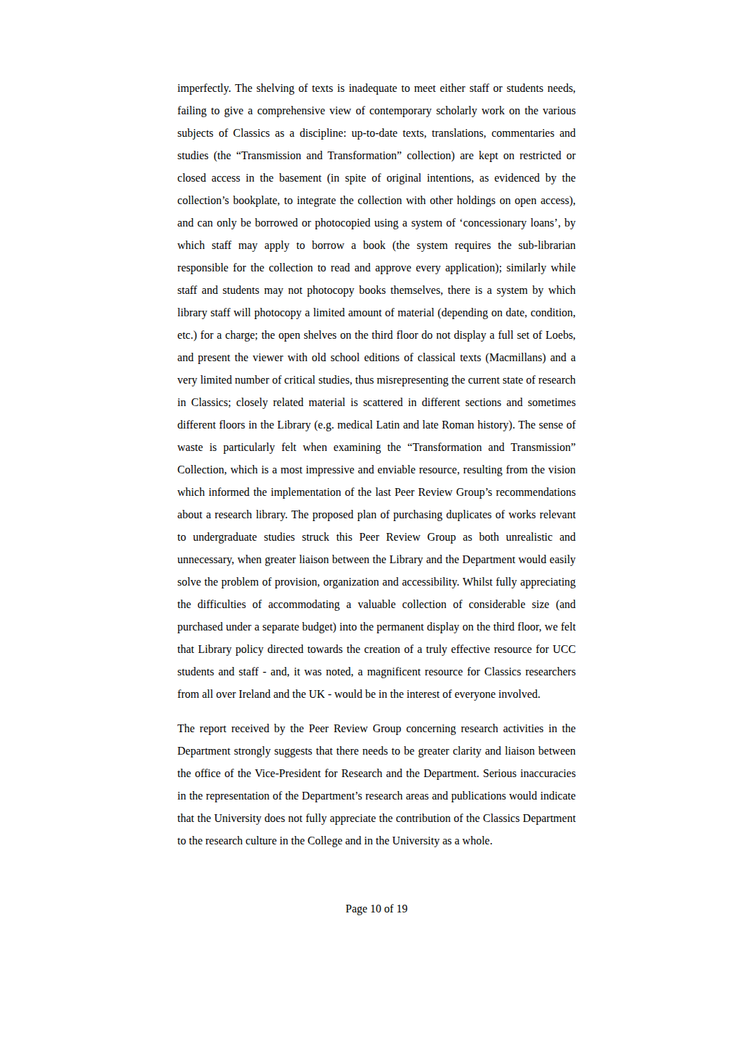imperfectly. The shelving of texts is inadequate to meet either staff or students needs, failing to give a comprehensive view of contemporary scholarly work on the various subjects of Classics as a discipline: up-to-date texts, translations, commentaries and studies (the “Transmission and Transformation” collection) are kept on restricted or closed access in the basement (in spite of original intentions, as evidenced by the collection’s bookplate, to integrate the collection with other holdings on open access), and can only be borrowed or photocopied using a system of ‘concessionary loans’, by which staff may apply to borrow a book (the system requires the sub-librarian responsible for the collection to read and approve every application); similarly while staff and students may not photocopy books themselves, there is a system by which library staff will photocopy a limited amount of material (depending on date, condition, etc.) for a charge; the open shelves on the third floor do not display a full set of Loebs, and present the viewer with old school editions of classical texts (Macmillans) and a very limited number of critical studies, thus misrepresenting the current state of research in Classics; closely related material is scattered in different sections and sometimes different floors in the Library (e.g. medical Latin and late Roman history). The sense of waste is particularly felt when examining the “Transformation and Transmission” Collection, which is a most impressive and enviable resource, resulting from the vision which informed the implementation of the last Peer Review Group’s recommendations about a research library. The proposed plan of purchasing duplicates of works relevant to undergraduate studies struck this Peer Review Group as both unrealistic and unnecessary, when greater liaison between the Library and the Department would easily solve the problem of provision, organization and accessibility. Whilst fully appreciating the difficulties of accommodating a valuable collection of considerable size (and purchased under a separate budget) into the permanent display on the third floor, we felt that Library policy directed towards the creation of a truly effective resource for UCC students and staff - and, it was noted, a magnificent resource for Classics researchers from all over Ireland and the UK - would be in the interest of everyone involved.
The report received by the Peer Review Group concerning research activities in the Department strongly suggests that there needs to be greater clarity and liaison between the office of the Vice-President for Research and the Department. Serious inaccuracies in the representation of the Department’s research areas and publications would indicate that the University does not fully appreciate the contribution of the Classics Department to the research culture in the College and in the University as a whole.
Page 10 of 19